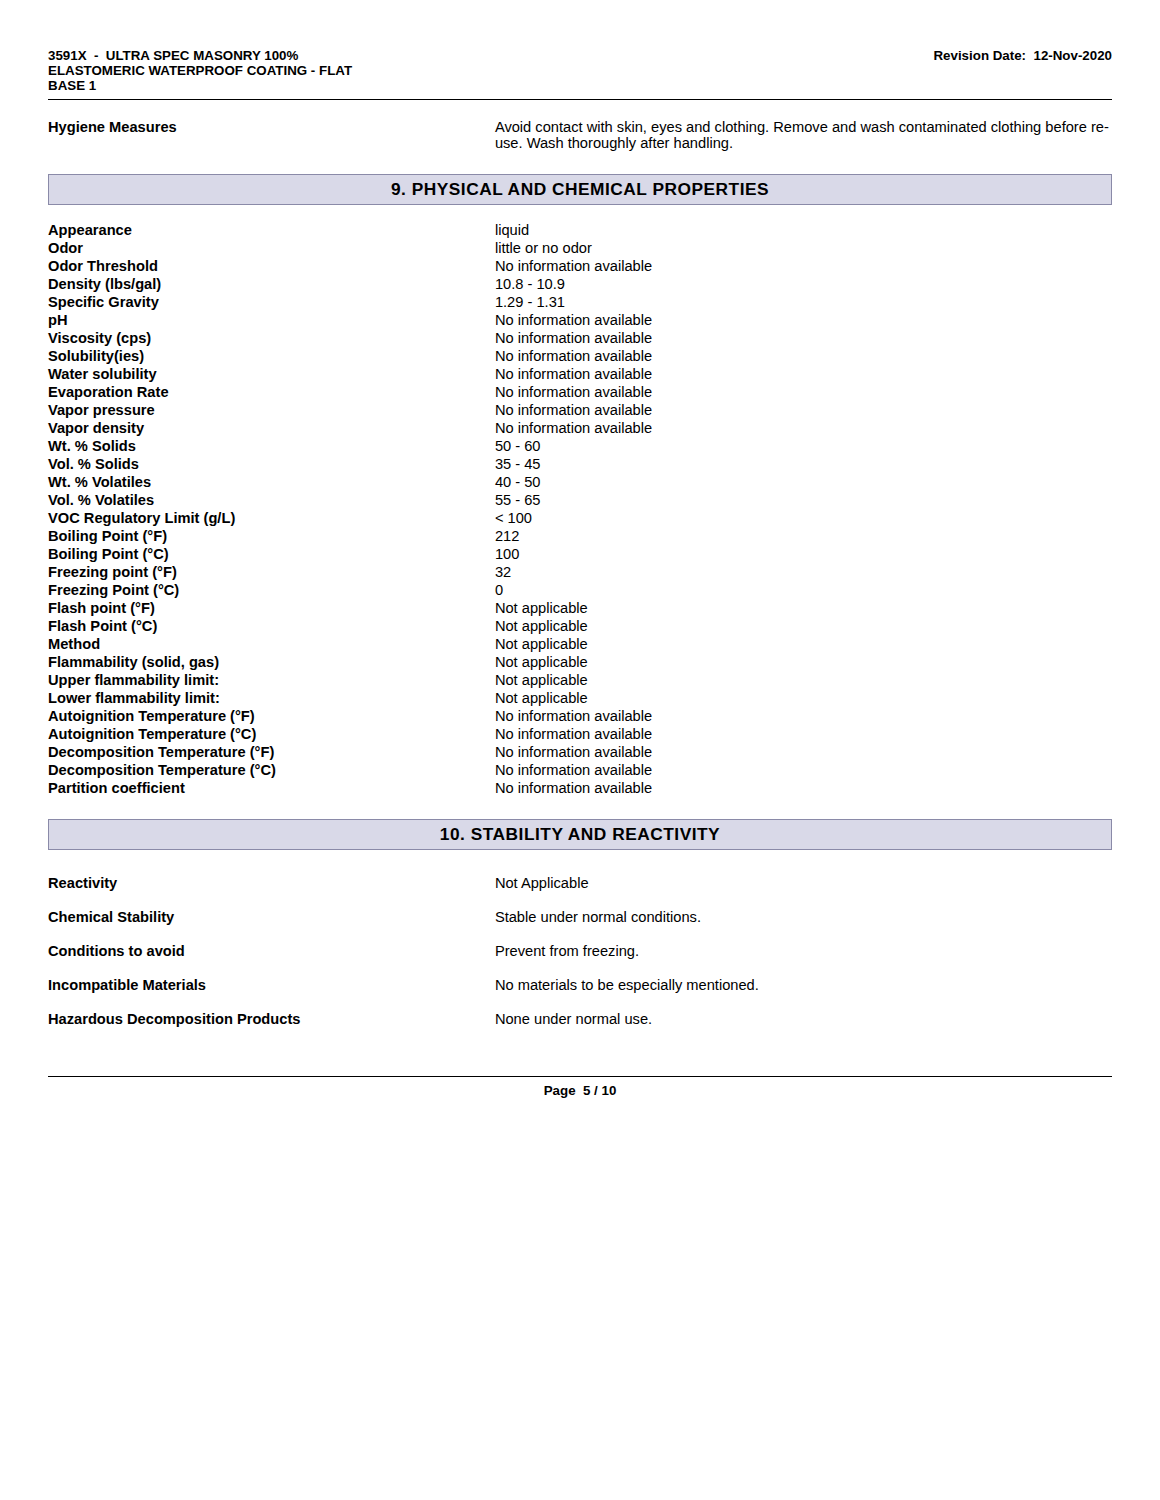3591X - ULTRA SPEC MASONRY 100%
ELASTOMERIC WATERPROOF COATING - FLAT
BASE 1
Revision Date: 12-Nov-2020
| Hygiene Measures | Avoid contact with skin, eyes and clothing. Remove and wash contaminated clothing before re-use. Wash thoroughly after handling. |
9. PHYSICAL AND CHEMICAL PROPERTIES
| Appearance | liquid |
| Odor | little or no odor |
| Odor Threshold | No information available |
| Density (lbs/gal) | 10.8 - 10.9 |
| Specific Gravity | 1.29 - 1.31 |
| pH | No information available |
| Viscosity (cps) | No information available |
| Solubility(ies) | No information available |
| Water solubility | No information available |
| Evaporation Rate | No information available |
| Vapor pressure | No information available |
| Vapor density | No information available |
| Wt. % Solids | 50 - 60 |
| Vol. % Solids | 35 - 45 |
| Wt. % Volatiles | 40 - 50 |
| Vol. % Volatiles | 55 - 65 |
| VOC Regulatory Limit (g/L) | < 100 |
| Boiling Point (°F) | 212 |
| Boiling Point (°C) | 100 |
| Freezing point (°F) | 32 |
| Freezing Point (°C) | 0 |
| Flash point (°F) | Not applicable |
| Flash Point (°C) | Not applicable |
| Method | Not applicable |
| Flammability (solid, gas) | Not applicable |
| Upper flammability limit: | Not applicable |
| Lower flammability limit: | Not applicable |
| Autoignition Temperature (°F) | No information available |
| Autoignition Temperature (°C) | No information available |
| Decomposition Temperature (°F) | No information available |
| Decomposition Temperature (°C) | No information available |
| Partition coefficient | No information available |
10. STABILITY AND REACTIVITY
| Reactivity | Not Applicable |
| Chemical Stability | Stable under normal conditions. |
| Conditions to avoid | Prevent from freezing. |
| Incompatible Materials | No materials to be especially mentioned. |
| Hazardous Decomposition Products | None under normal use. |
Page 5 / 10